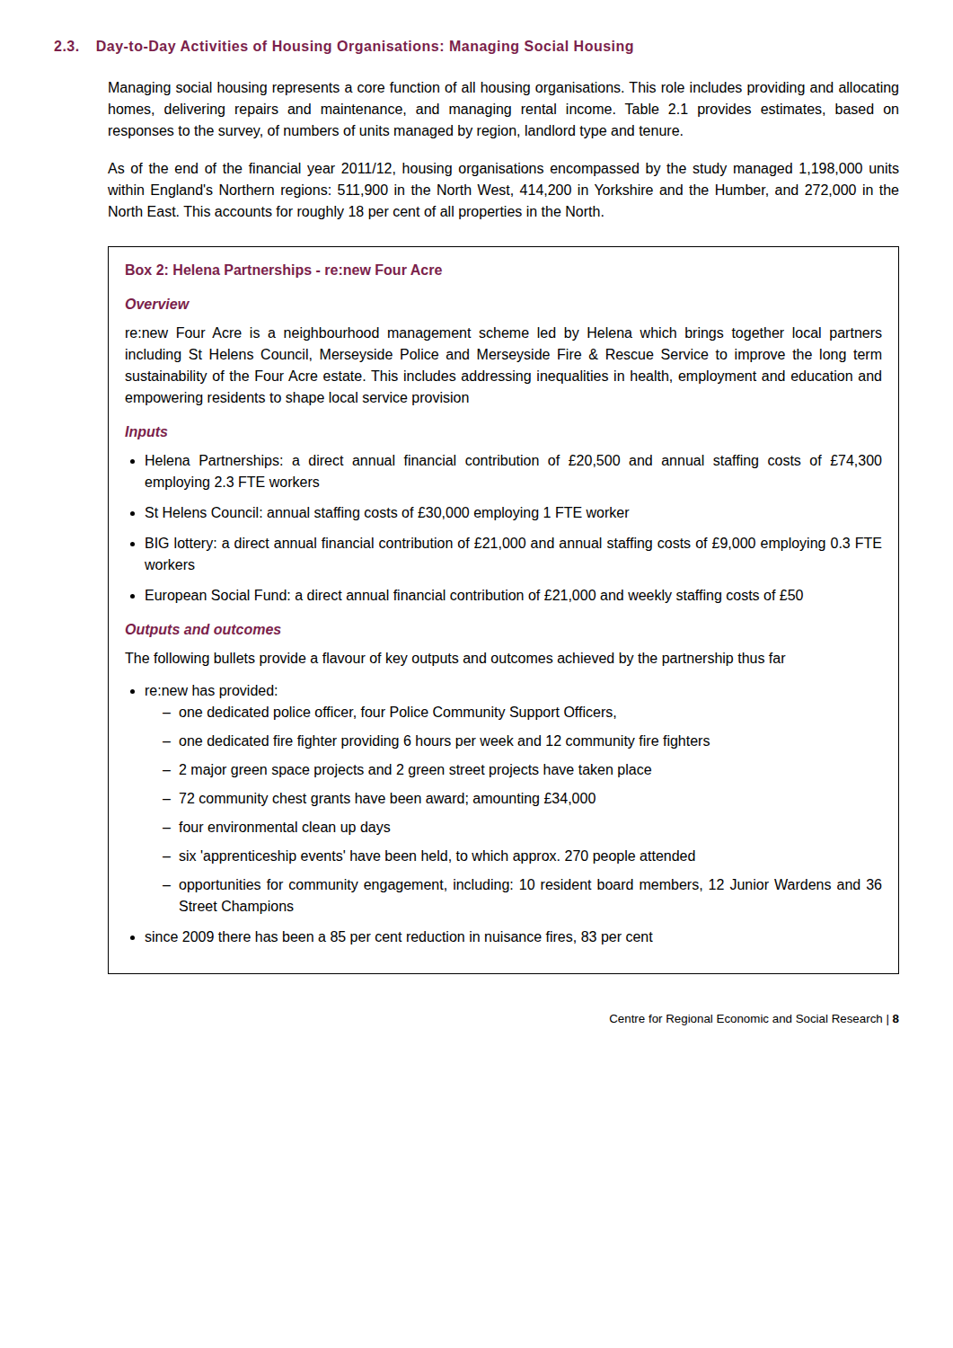2.3.
Day-to-Day Activities of Housing Organisations: Managing Social Housing
Managing social housing represents a core function of all housing organisations. This role includes providing and allocating homes, delivering repairs and maintenance, and managing rental income. Table 2.1 provides estimates, based on responses to the survey, of numbers of units managed by region, landlord type and tenure.
As of the end of the financial year 2011/12, housing organisations encompassed by the study managed 1,198,000 units within England's Northern regions: 511,900 in the North West, 414,200 in Yorkshire and the Humber, and 272,000 in the North East. This accounts for roughly 18 per cent of all properties in the North.
Box 2: Helena Partnerships - re:new Four Acre
Overview
re:new Four Acre is a neighbourhood management scheme led by Helena which brings together local partners including St Helens Council, Merseyside Police and Merseyside Fire & Rescue Service to improve the long term sustainability of the Four Acre estate. This includes addressing inequalities in health, employment and education and empowering residents to shape local service provision
Inputs
Helena Partnerships: a direct annual financial contribution of £20,500 and annual staffing costs of £74,300 employing 2.3 FTE workers
St Helens Council: annual staffing costs of £30,000 employing 1 FTE worker
BIG lottery: a direct annual financial contribution of £21,000 and annual staffing costs of £9,000 employing 0.3 FTE workers
European Social Fund: a direct annual financial contribution of £21,000 and weekly staffing costs of £50
Outputs and outcomes
The following bullets provide a flavour of key outputs and outcomes achieved by the partnership thus far
re:new has provided:
one dedicated police officer, four Police Community Support Officers,
one dedicated fire fighter providing 6 hours per week and 12 community fire fighters
2 major green space projects and 2 green street projects have taken place
72 community chest grants have been award; amounting £34,000
four environmental clean up days
six 'apprenticeship events' have been held, to which approx. 270 people attended
opportunities for community engagement, including: 10 resident board members, 12 Junior Wardens and 36 Street Champions
since 2009 there has been a 85 per cent reduction in nuisance fires, 83 per cent
Centre for Regional Economic and Social Research | 8